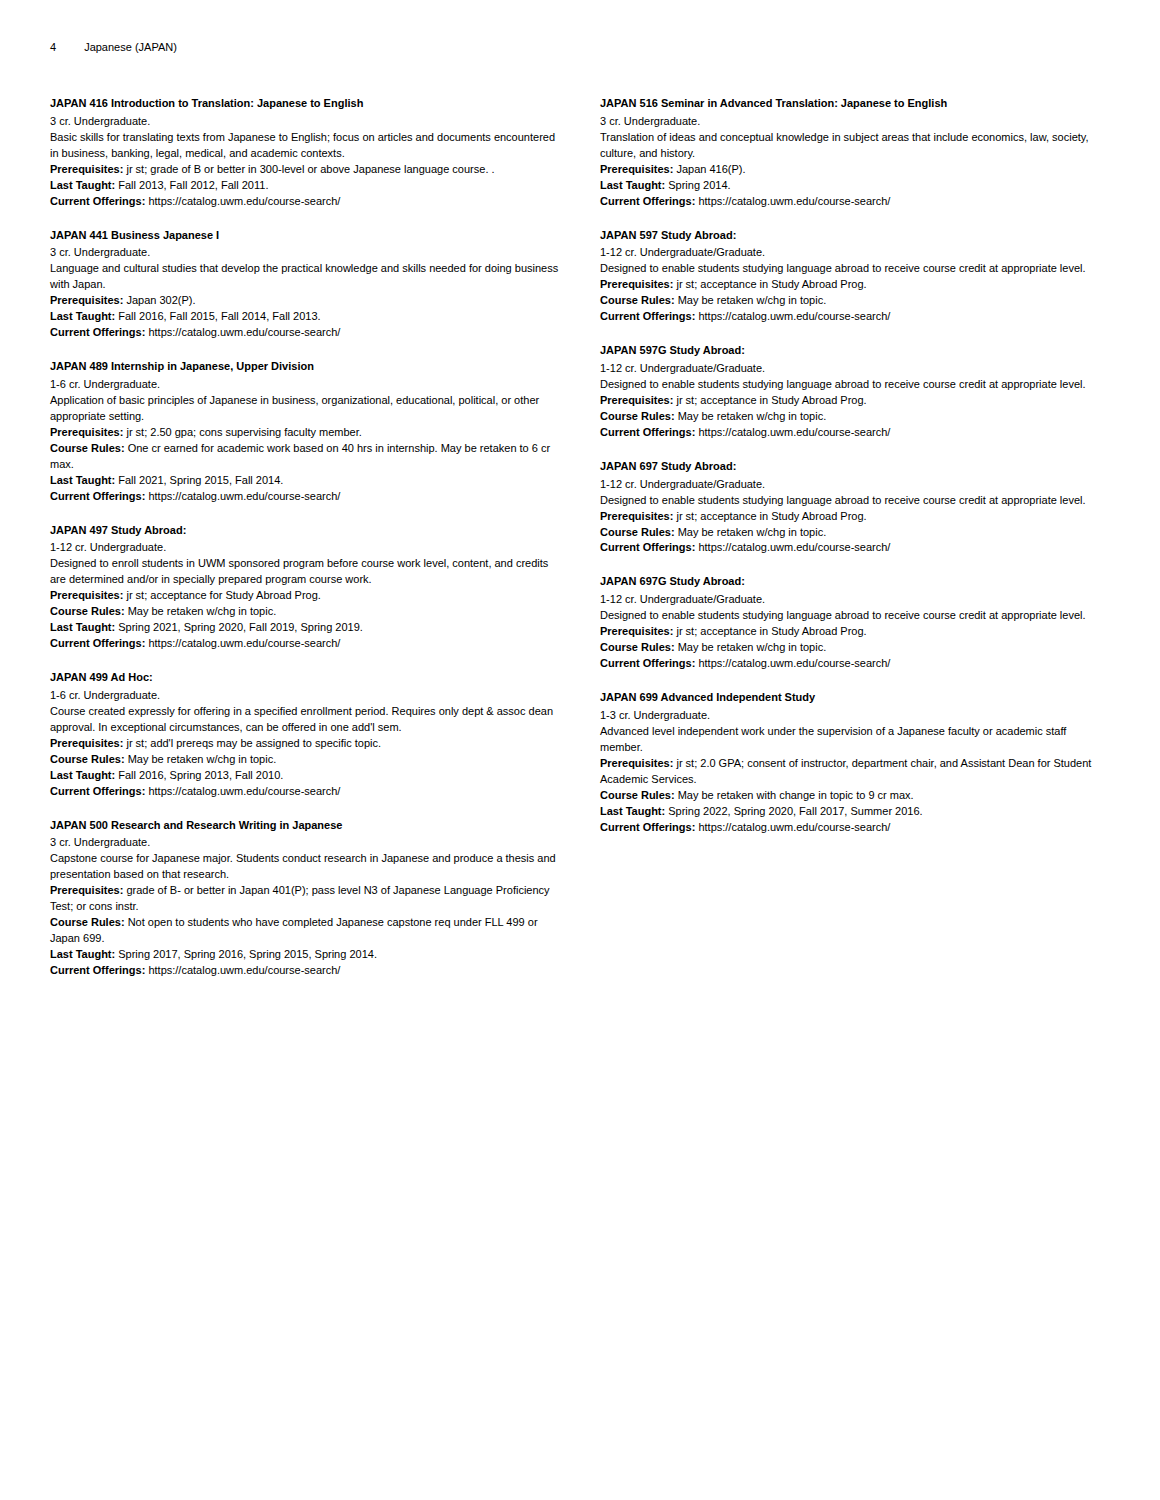4 Japanese (JAPAN)
JAPAN 416 Introduction to Translation: Japanese to English
3 cr. Undergraduate.
Basic skills for translating texts from Japanese to English; focus on articles and documents encountered in business, banking, legal, medical, and academic contexts.
Prerequisites: jr st; grade of B or better in 300-level or above Japanese language course. .
Last Taught: Fall 2013, Fall 2012, Fall 2011.
Current Offerings: https://catalog.uwm.edu/course-search/
JAPAN 441 Business Japanese I
3 cr. Undergraduate.
Language and cultural studies that develop the practical knowledge and skills needed for doing business with Japan.
Prerequisites: Japan 302(P).
Last Taught: Fall 2016, Fall 2015, Fall 2014, Fall 2013.
Current Offerings: https://catalog.uwm.edu/course-search/
JAPAN 489 Internship in Japanese, Upper Division
1-6 cr. Undergraduate.
Application of basic principles of Japanese in business, organizational, educational, political, or other appropriate setting.
Prerequisites: jr st; 2.50 gpa; cons supervising faculty member.
Course Rules: One cr earned for academic work based on 40 hrs in internship. May be retaken to 6 cr max.
Last Taught: Fall 2021, Spring 2015, Fall 2014.
Current Offerings: https://catalog.uwm.edu/course-search/
JAPAN 497 Study Abroad:
1-12 cr. Undergraduate.
Designed to enroll students in UWM sponsored program before course work level, content, and credits are determined and/or in specially prepared program course work.
Prerequisites: jr st; acceptance for Study Abroad Prog.
Course Rules: May be retaken w/chg in topic.
Last Taught: Spring 2021, Spring 2020, Fall 2019, Spring 2019.
Current Offerings: https://catalog.uwm.edu/course-search/
JAPAN 499 Ad Hoc:
1-6 cr. Undergraduate.
Course created expressly for offering in a specified enrollment period. Requires only dept & assoc dean approval. In exceptional circumstances, can be offered in one add'l sem.
Prerequisites: jr st; add'l prereqs may be assigned to specific topic.
Course Rules: May be retaken w/chg in topic.
Last Taught: Fall 2016, Spring 2013, Fall 2010.
Current Offerings: https://catalog.uwm.edu/course-search/
JAPAN 500 Research and Research Writing in Japanese
3 cr. Undergraduate.
Capstone course for Japanese major. Students conduct research in Japanese and produce a thesis and presentation based on that research.
Prerequisites: grade of B- or better in Japan 401(P); pass level N3 of Japanese Language Proficiency Test; or cons instr.
Course Rules: Not open to students who have completed Japanese capstone req under FLL 499 or Japan 699.
Last Taught: Spring 2017, Spring 2016, Spring 2015, Spring 2014.
Current Offerings: https://catalog.uwm.edu/course-search/
JAPAN 516 Seminar in Advanced Translation: Japanese to English
3 cr. Undergraduate.
Translation of ideas and conceptual knowledge in subject areas that include economics, law, society, culture, and history.
Prerequisites: Japan 416(P).
Last Taught: Spring 2014.
Current Offerings: https://catalog.uwm.edu/course-search/
JAPAN 597 Study Abroad:
1-12 cr. Undergraduate/Graduate.
Designed to enable students studying language abroad to receive course credit at appropriate level.
Prerequisites: jr st; acceptance in Study Abroad Prog.
Course Rules: May be retaken w/chg in topic.
Current Offerings: https://catalog.uwm.edu/course-search/
JAPAN 597G Study Abroad:
1-12 cr. Undergraduate/Graduate.
Designed to enable students studying language abroad to receive course credit at appropriate level.
Prerequisites: jr st; acceptance in Study Abroad Prog.
Course Rules: May be retaken w/chg in topic.
Current Offerings: https://catalog.uwm.edu/course-search/
JAPAN 697 Study Abroad:
1-12 cr. Undergraduate/Graduate.
Designed to enable students studying language abroad to receive course credit at appropriate level.
Prerequisites: jr st; acceptance in Study Abroad Prog.
Course Rules: May be retaken w/chg in topic.
Current Offerings: https://catalog.uwm.edu/course-search/
JAPAN 697G Study Abroad:
1-12 cr. Undergraduate/Graduate.
Designed to enable students studying language abroad to receive course credit at appropriate level.
Prerequisites: jr st; acceptance in Study Abroad Prog.
Course Rules: May be retaken w/chg in topic.
Current Offerings: https://catalog.uwm.edu/course-search/
JAPAN 699 Advanced Independent Study
1-3 cr. Undergraduate.
Advanced level independent work under the supervision of a Japanese faculty or academic staff member.
Prerequisites: jr st; 2.0 GPA; consent of instructor, department chair, and Assistant Dean for Student Academic Services.
Course Rules: May be retaken with change in topic to 9 cr max.
Last Taught: Spring 2022, Spring 2020, Fall 2017, Summer 2016.
Current Offerings: https://catalog.uwm.edu/course-search/